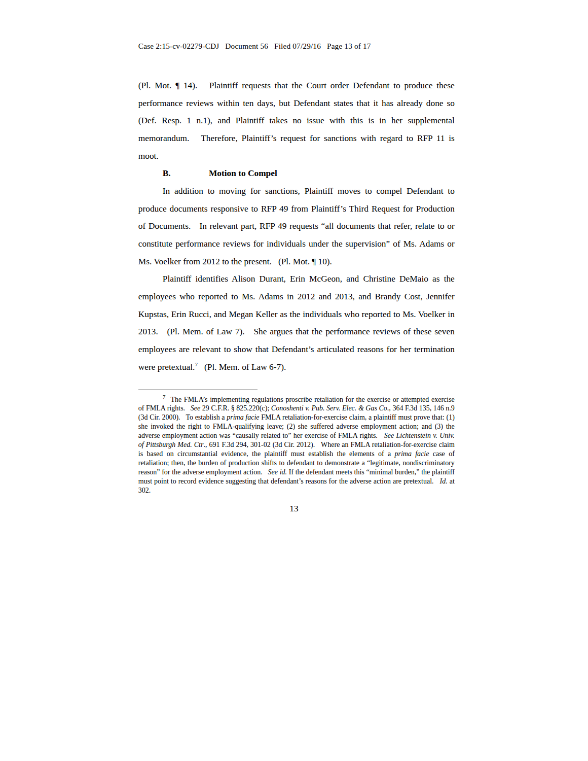Case 2:15-cv-02279-CDJ Document 56 Filed 07/29/16 Page 13 of 17
(Pl. Mot. ¶ 14). Plaintiff requests that the Court order Defendant to produce these performance reviews within ten days, but Defendant states that it has already done so (Def. Resp. 1 n.1), and Plaintiff takes no issue with this is in her supplemental memorandum. Therefore, Plaintiff’s request for sanctions with regard to RFP 11 is moot.
B. Motion to Compel
In addition to moving for sanctions, Plaintiff moves to compel Defendant to produce documents responsive to RFP 49 from Plaintiff’s Third Request for Production of Documents. In relevant part, RFP 49 requests “all documents that refer, relate to or constitute performance reviews for individuals under the supervision” of Ms. Adams or Ms. Voelker from 2012 to the present. (Pl. Mot. ¶ 10).
Plaintiff identifies Alison Durant, Erin McGeon, and Christine DeMaio as the employees who reported to Ms. Adams in 2012 and 2013, and Brandy Cost, Jennifer Kupstas, Erin Rucci, and Megan Keller as the individuals who reported to Ms. Voelker in 2013. (Pl. Mem. of Law 7). She argues that the performance reviews of these seven employees are relevant to show that Defendant’s articulated reasons for her termination were pretextual.7 (Pl. Mem. of Law 6-7).
7 The FMLA’s implementing regulations proscribe retaliation for the exercise or attempted exercise of FMLA rights. See 29 C.F.R. § 825.220(c); Conoshenti v. Pub. Serv. Elec. & Gas Co., 364 F.3d 135, 146 n.9 (3d Cir. 2000). To establish a prima facie FMLA retaliation-for-exercise claim, a plaintiff must prove that: (1) she invoked the right to FMLA-qualifying leave; (2) she suffered adverse employment action; and (3) the adverse employment action was “causally related to” her exercise of FMLA rights. See Lichtenstein v. Univ. of Pittsburgh Med. Ctr., 691 F.3d 294, 301-02 (3d Cir. 2012). Where an FMLA retaliation-for-exercise claim is based on circumstantial evidence, the plaintiff must establish the elements of a prima facie case of retaliation; then, the burden of production shifts to defendant to demonstrate a “legitimate, nondiscriminatory reason” for the adverse employment action. See id. If the defendant meets this “minimal burden,” the plaintiff must point to record evidence suggesting that defendant’s reasons for the adverse action are pretextual. Id. at 302.
13